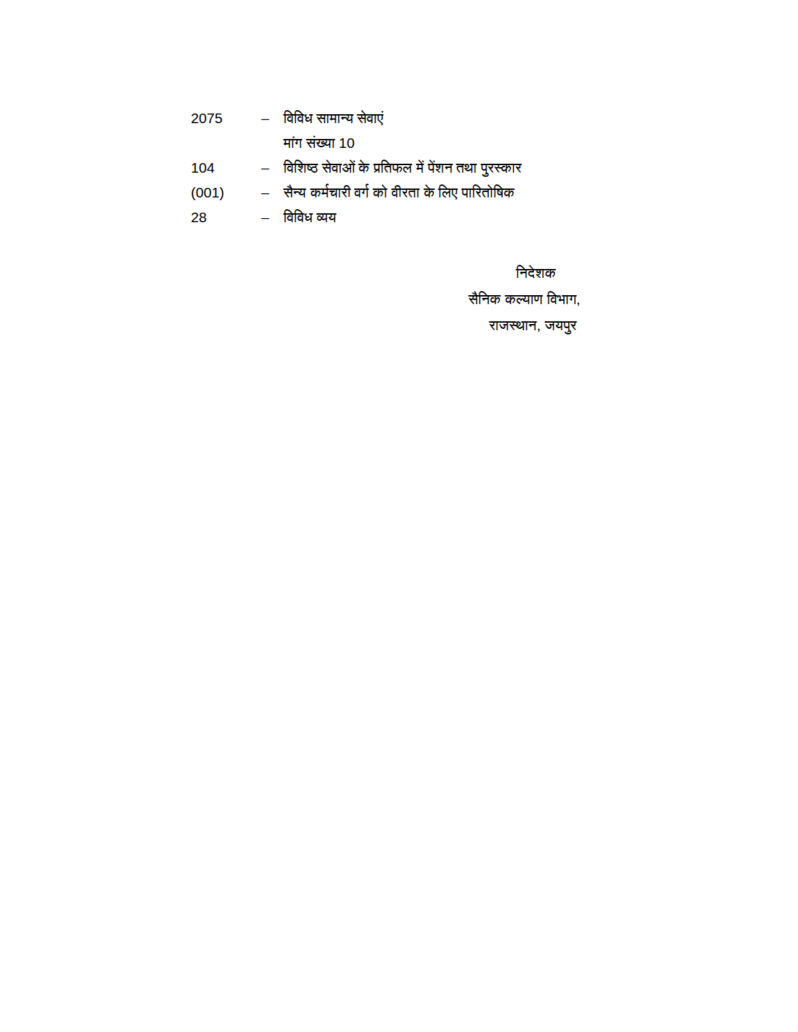| 2075 | – | विविध सामान्य सेवाएं |
| | | मांग संख्या 10 |
| 104 | – | विशिष्ठ सेवाओं के प्रतिफल में पेंशन तथा पुरस्कार |
| (001) | – | सैन्य कर्मचारी वर्ग को वीरता के लिए पारितोषिक |
| 28 | – | विविध व्यय |
निदेशक
सैनिक कल्याण विभाग,
राजस्थान, जयपुर